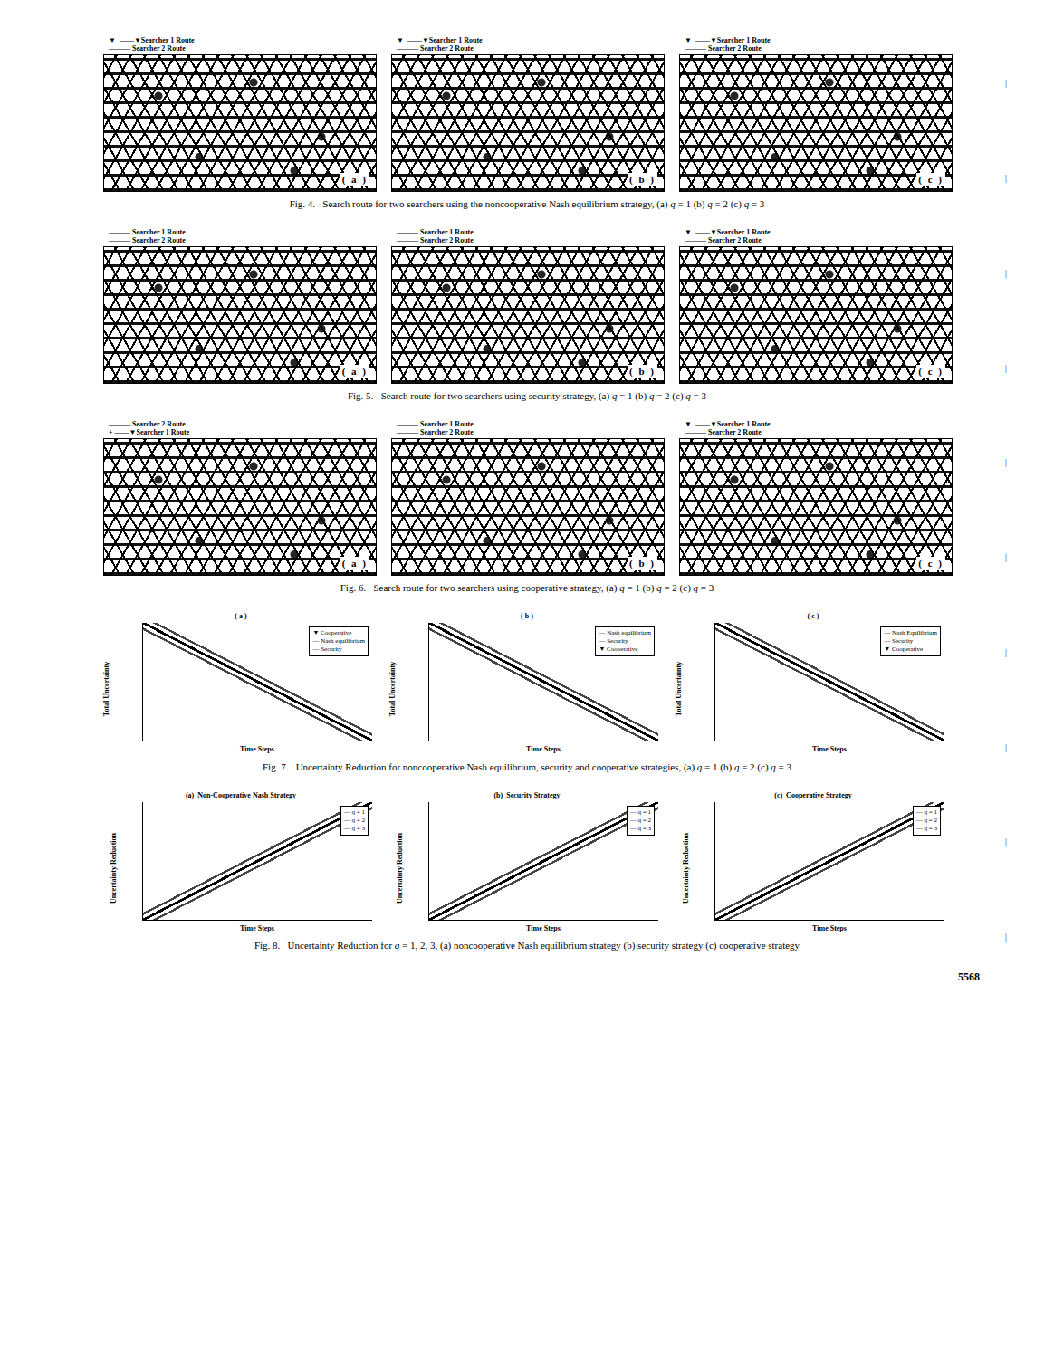||||||||||
▼ ——▼Searcher 1 Route ——— Searcher 2 Route
( a )
▼ ——▼Searcher 1 Route ——— Searcher 2 Route
( b )
▼ ——▼Searcher 1 Route ——— Searcher 2 Route
( c )
Fig. 4. Search route for two searchers using the noncooperative Nash equilibrium strategy, (a) q = 1 (b) q = 2 (c) q = 3
——— Searcher 1 Route ——— Searcher 2 Route
( a )
——— Searcher 1 Route ——— Searcher 2 Route
( b )
▼ ——▼Searcher 1 Route ——— Searcher 2 Route
( c )
Fig. 5. Search route for two searchers using security strategy, (a) q = 1 (b) q = 2 (c) q = 3
——— Searcher 2 Route + ——▼Searcher 1 Route
( a )
——— Searcher 1 Route ——— Searcher 2 Route
( b )
▼ ——▼Searcher 1 Route ——— Searcher 2 Route
( c )
Fig. 6. Search route for two searchers using cooperative strategy, (a) q = 1 (b) q = 2 (c) q = 3
( a )
Total Uncertainty
▼ Cooperative — Nash equilibrium — Security
Time Steps
( b )
Total Uncertainty
— Nash equilibrium — Security ▼ Cooperative
Time Steps
( c )
Total Uncertainty
— Nash Equilibrium — Security ▼ Cooperative
Time Steps
Fig. 7. Uncertainty Reduction for noncooperative Nash equilibrium, security and cooperative strategies, (a) q = 1 (b) q = 2 (c) q = 3
(a) Non-Cooperative Nash Strategy
Uncertainty Reduction
— q = 1 — q = 2 — q = 3
Time Steps
(b) Security Strategy
Uncertainty Reduction
— q = 1 — q = 2 — q = 3
Time Steps
(c) Cooperative Strategy
Uncertainty Reduction
— q = 1 — q = 2 — q = 3
Time Steps
Fig. 8. Uncertainty Reduction for q = 1, 2, 3, (a) noncooperative Nash equilibrium strategy (b) security strategy (c) cooperative strategy
5568